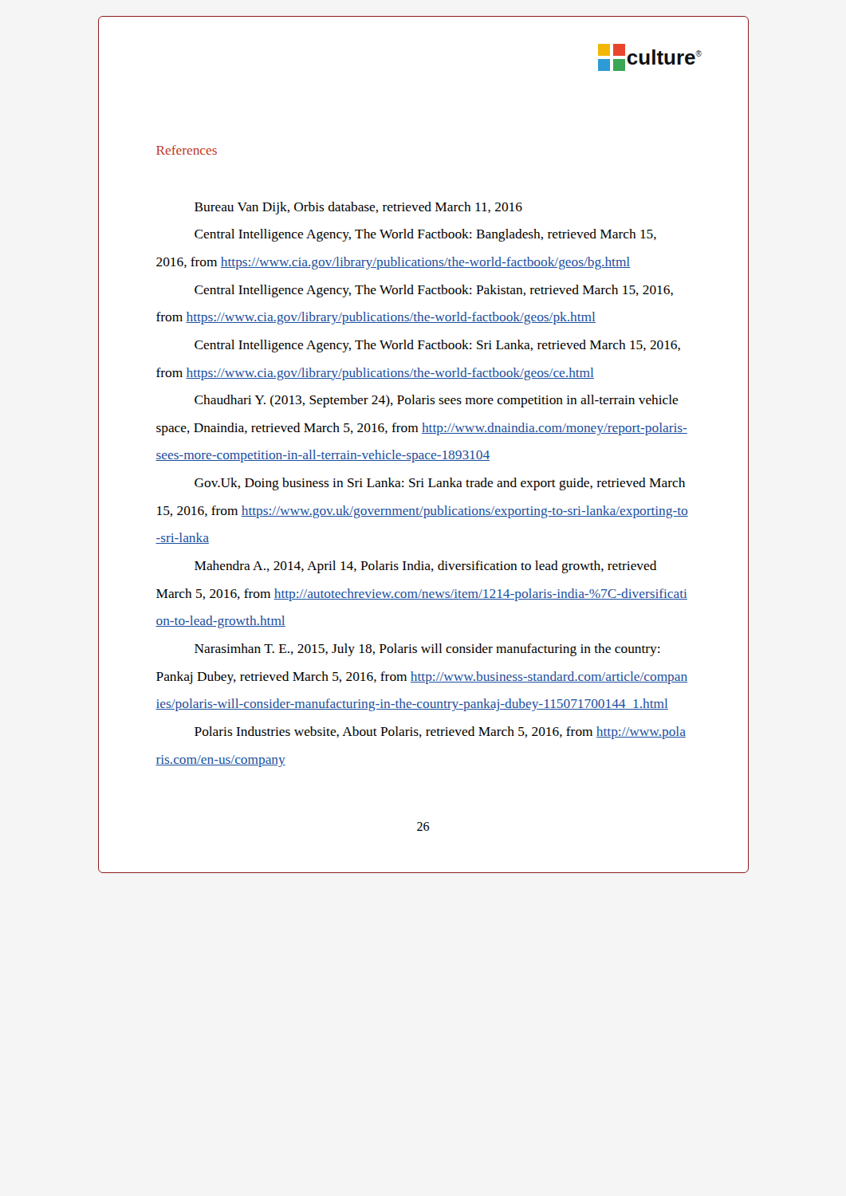culture®
References
Bureau Van Dijk, Orbis database, retrieved March 11, 2016
Central Intelligence Agency, The World Factbook: Bangladesh, retrieved March 15, 2016, from https://www.cia.gov/library/publications/the-world-factbook/geos/bg.html
Central Intelligence Agency, The World Factbook: Pakistan, retrieved March 15, 2016, from https://www.cia.gov/library/publications/the-world-factbook/geos/pk.html
Central Intelligence Agency, The World Factbook: Sri Lanka, retrieved March 15, 2016, from https://www.cia.gov/library/publications/the-world-factbook/geos/ce.html
Chaudhari Y. (2013, September 24), Polaris sees more competition in all-terrain vehicle space, Dnaindia, retrieved March 5, 2016, from http://www.dnaindia.com/money/report-polaris-sees-more-competition-in-all-terrain-vehicle-space-1893104
Gov.Uk, Doing business in Sri Lanka: Sri Lanka trade and export guide, retrieved March 15, 2016, from https://www.gov.uk/government/publications/exporting-to-sri-lanka/exporting-to-sri-lanka
Mahendra A., 2014, April 14, Polaris India, diversification to lead growth, retrieved March 5, 2016, from http://autotechreview.com/news/item/1214-polaris-india-%7C-diversification-to-lead-growth.html
Narasimhan T. E., 2015, July 18, Polaris will consider manufacturing in the country: Pankaj Dubey, retrieved March 5, 2016, from http://www.business-standard.com/article/companies/polaris-will-consider-manufacturing-in-the-country-pankaj-dubey-115071700144_1.html
Polaris Industries website, About Polaris, retrieved March 5, 2016, from http://www.polaris.com/en-us/company
26